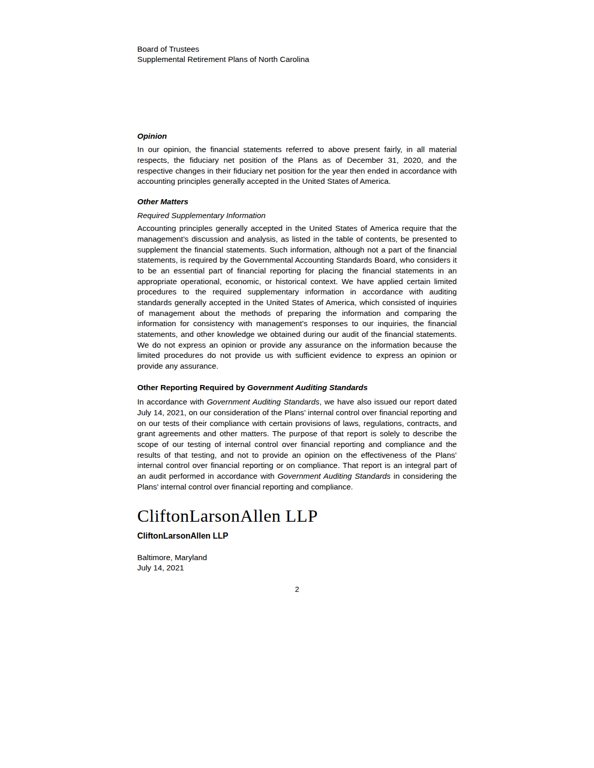Board of Trustees
Supplemental Retirement Plans of North Carolina
Opinion
In our opinion, the financial statements referred to above present fairly, in all material respects, the fiduciary net position of the Plans as of December 31, 2020, and the respective changes in their fiduciary net position for the year then ended in accordance with accounting principles generally accepted in the United States of America.
Other Matters
Required Supplementary Information
Accounting principles generally accepted in the United States of America require that the management’s discussion and analysis, as listed in the table of contents, be presented to supplement the financial statements. Such information, although not a part of the financial statements, is required by the Governmental Accounting Standards Board, who considers it to be an essential part of financial reporting for placing the financial statements in an appropriate operational, economic, or historical context. We have applied certain limited procedures to the required supplementary information in accordance with auditing standards generally accepted in the United States of America, which consisted of inquiries of management about the methods of preparing the information and comparing the information for consistency with management’s responses to our inquiries, the financial statements, and other knowledge we obtained during our audit of the financial statements. We do not express an opinion or provide any assurance on the information because the limited procedures do not provide us with sufficient evidence to express an opinion or provide any assurance.
Other Reporting Required by Government Auditing Standards
In accordance with Government Auditing Standards, we have also issued our report dated July 14, 2021, on our consideration of the Plans’ internal control over financial reporting and on our tests of their compliance with certain provisions of laws, regulations, contracts, and grant agreements and other matters. The purpose of that report is solely to describe the scope of our testing of internal control over financial reporting and compliance and the results of that testing, and not to provide an opinion on the effectiveness of the Plans’ internal control over financial reporting or on compliance. That report is an integral part of an audit performed in accordance with Government Auditing Standards in considering the Plans’ internal control over financial reporting and compliance.
CliftonLarsonAllen LLP
CliftonLarsonAllen LLP
Baltimore, Maryland
July 14, 2021
2